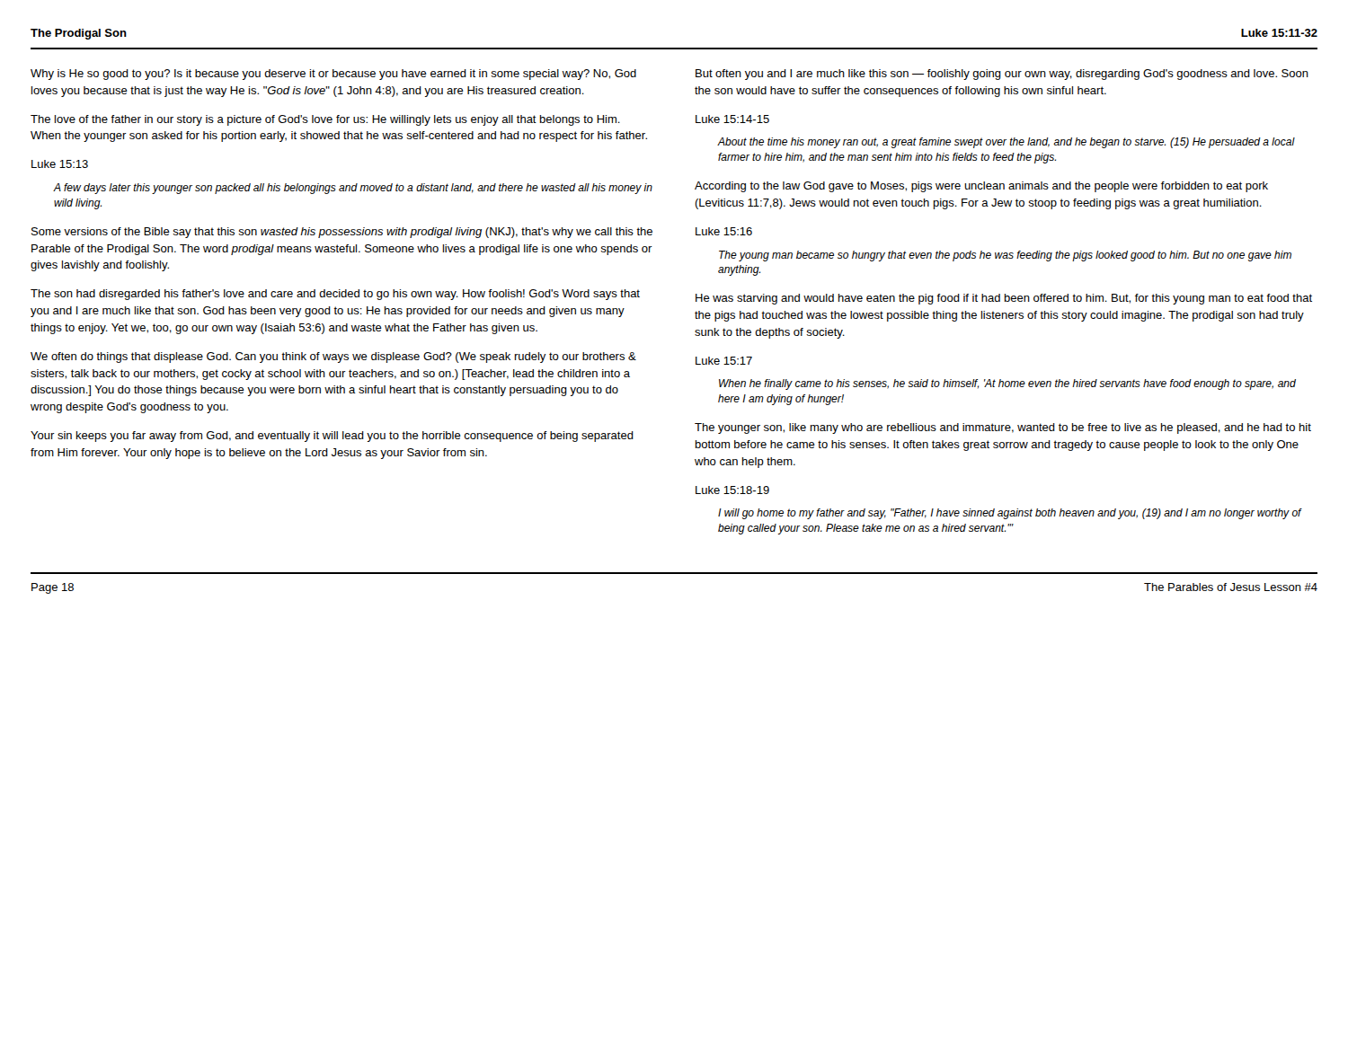The Prodigal Son Luke 15:11-32
Why is He so good to you? Is it because you deserve it or because you have earned it in some special way? No, God loves you because that is just the way He is. "God is love" (1 John 4:8), and you are His treasured creation.
The love of the father in our story is a picture of God's love for us: He willingly lets us enjoy all that belongs to Him. When the younger son asked for his portion early, it showed that he was self-centered and had no respect for his father.
Luke 15:13
A few days later this younger son packed all his belongings and moved to a distant land, and there he wasted all his money in wild living.
Some versions of the Bible say that this son wasted his possessions with prodigal living (NKJ), that's why we call this the Parable of the Prodigal Son. The word prodigal means wasteful. Someone who lives a prodigal life is one who spends or gives lavishly and foolishly.
The son had disregarded his father's love and care and decided to go his own way. How foolish! God's Word says that you and I are much like that son. God has been very good to us: He has provided for our needs and given us many things to enjoy. Yet we, too, go our own way (Isaiah 53:6) and waste what the Father has given us.
We often do things that displease God. Can you think of ways we displease God? (We speak rudely to our brothers & sisters, talk back to our mothers, get cocky at school with our teachers, and so on.) [Teacher, lead the children into a discussion.] You do those things because you were born with a sinful heart that is constantly persuading you to do wrong despite God's goodness to you.
Your sin keeps you far away from God, and eventually it will lead you to the horrible consequence of being separated from Him forever. Your only hope is to believe on the Lord Jesus as your Savior from sin.
But often you and I are much like this son — foolishly going our own way, disregarding God's goodness and love. Soon the son would have to suffer the consequences of following his own sinful heart.
Luke 15:14-15
About the time his money ran out, a great famine swept over the land, and he began to starve. (15) He persuaded a local farmer to hire him, and the man sent him into his fields to feed the pigs.
According to the law God gave to Moses, pigs were unclean animals and the people were forbidden to eat pork (Leviticus 11:7,8). Jews would not even touch pigs. For a Jew to stoop to feeding pigs was a great humiliation.
Luke 15:16
The young man became so hungry that even the pods he was feeding the pigs looked good to him. But no one gave him anything.
He was starving and would have eaten the pig food if it had been offered to him. But, for this young man to eat food that the pigs had touched was the lowest possible thing the listeners of this story could imagine. The prodigal son had truly sunk to the depths of society.
Luke 15:17
When he finally came to his senses, he said to himself, 'At home even the hired servants have food enough to spare, and here I am dying of hunger!
The younger son, like many who are rebellious and immature, wanted to be free to live as he pleased, and he had to hit bottom before he came to his senses. It often takes great sorrow and tragedy to cause people to look to the only One who can help them.
Luke 15:18-19
I will go home to my father and say, "Father, I have sinned against both heaven and you, (19) and I am no longer worthy of being called your son. Please take me on as a hired servant."'
Page 18 The Parables of Jesus Lesson #4